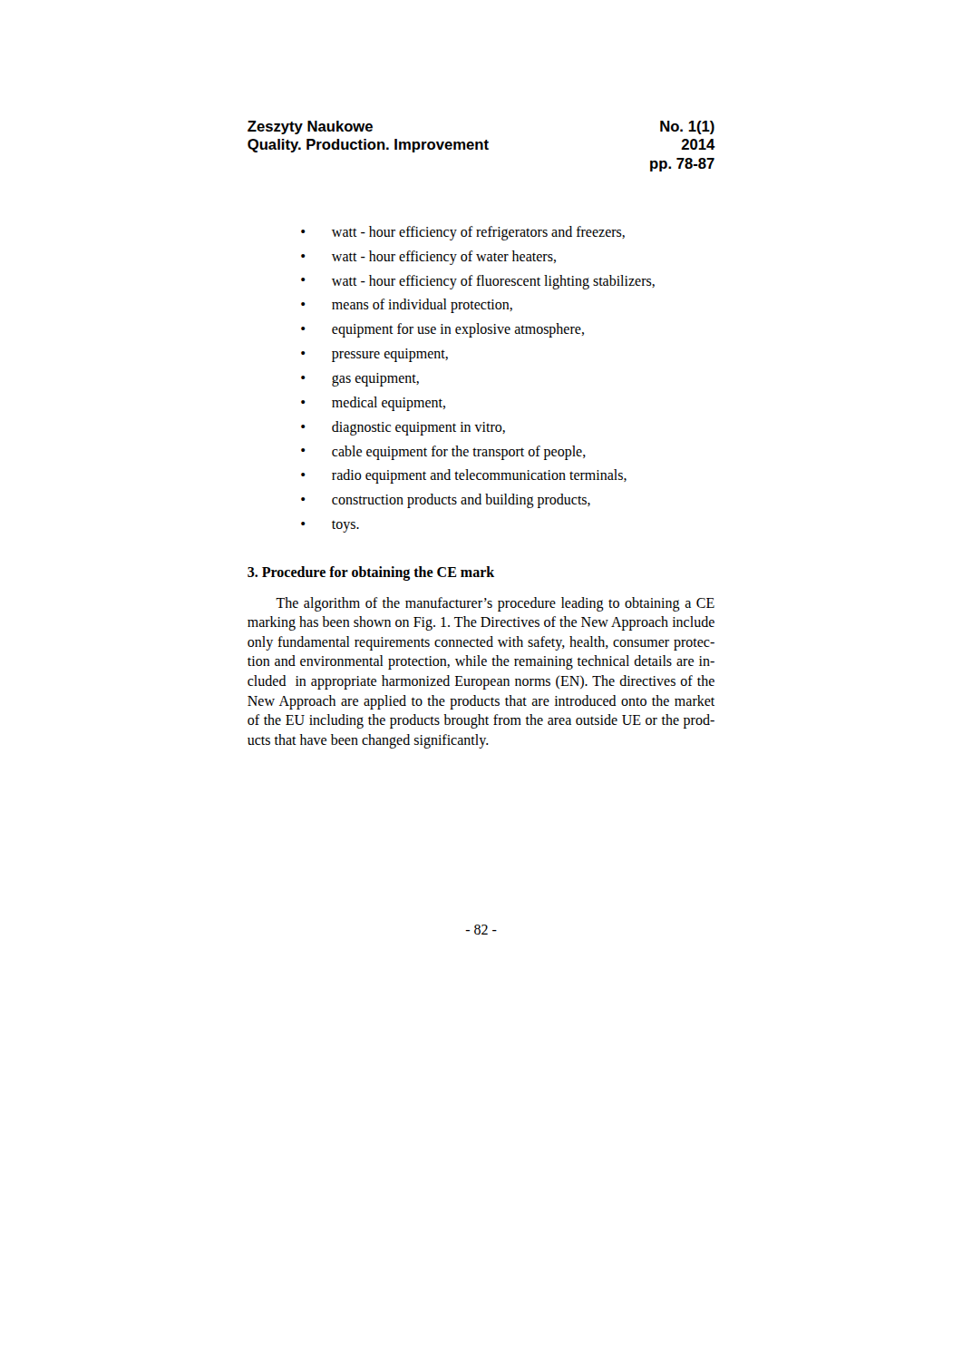Zeszyty Naukowe
Quality. Production. Improvement
No. 1(1)
2014
pp. 78-87
watt - hour efficiency of refrigerators and freezers,
watt - hour efficiency of water heaters,
watt - hour efficiency of fluorescent lighting stabilizers,
means of individual protection,
equipment for use in explosive atmosphere,
pressure equipment,
gas equipment,
medical equipment,
diagnostic equipment in vitro,
cable equipment for the transport of people,
radio equipment and telecommunication terminals,
construction products and building products,
toys.
3. Procedure for obtaining the CE mark
The algorithm of the manufacturer’s procedure leading to obtaining a CE marking has been shown on Fig. 1. The Directives of the New Approach include only fundamental requirements connected with safety, health, consumer protection and environmental protection, while the remaining technical details are included in appropriate harmonized European norms (EN). The directives of the New Approach are applied to the products that are introduced onto the market of the EU including the products brought from the area outside UE or the products that have been changed significantly.
- 82 -